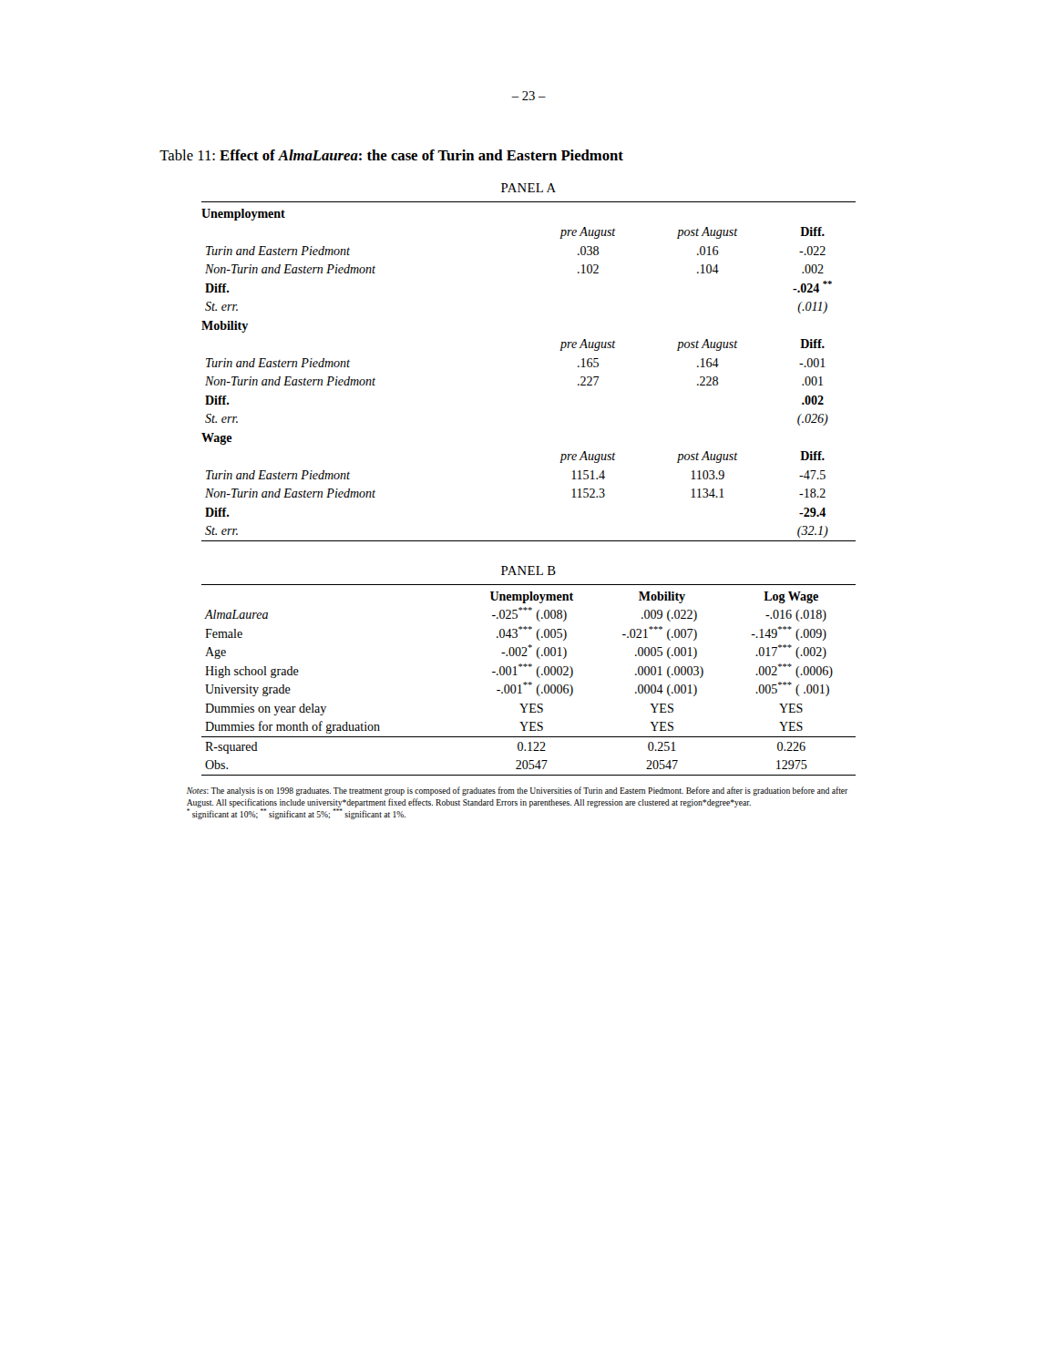– 23 –
Table 11: Effect of AlmaLaurea: the case of Turin and Eastern Piedmont
PANEL A
| Unemployment | | | |
| | | pre August | post August | Diff. |
| Turin and Eastern Piedmont | .038 | .016 | -.022 |
| Non-Turin and Eastern Piedmont | .102 | .104 | .002 |
| Diff. | | | -.024 ** |
| St. err. | | | (.011) |
| Mobility | | | |
| | | pre August | post August | Diff. |
| Turin and Eastern Piedmont | .165 | .164 | -.001 |
| Non-Turin and Eastern Piedmont | .227 | .228 | .001 |
| Diff. | | | .002 |
| St. err. | | | (.026) |
| Wage | | | |
| | | pre August | post August | Diff. |
| Turin and Eastern Piedmont | 1151.4 | 1103.9 | -47.5 |
| Non-Turin and Eastern Piedmont | 1152.3 | 1134.1 | -18.2 |
| Diff. | | | -29.4 |
| St. err. | | | (32.1) |
PANEL B
| | Unemployment | Mobility | Log Wage |
| --- | --- | --- | --- |
| AlmaLaurea | -.025 *** | (.008) | .009 | (.022) | -.016 | (.018) |
| Female | .043 *** | (.005) | -.021 *** | (.007) | -.149 *** | (.009) |
| Age | -.002 * | (.001) | .0005 | (.001) | .017 *** | (.002) |
| High school grade | -.001 *** | (.0002) | .0001 | (.0003) | .002 *** | (.0006) |
| University grade | -.001 ** | (.0006) | .0004 | (.001) | .005 *** | ( .001) |
| Dummies on year delay | YES | YES | YES |
| Dummies for month of graduation | YES | YES | YES |
| R-squared | 0.122 | 0.251 | 0.226 |
| Obs. | 20547 | 20547 | 12975 |
Notes: The analysis is on 1998 graduates. The treatment group is composed of graduates from the Universities of Turin and Eastern Piedmont. Before and after is graduation before and after August. All specifications include university*department fixed effects. Robust Standard Errors in parentheses. All regression are clustered at region*degree*year.
* significant at 10%; ** significant at 5%; *** significant at 1%.